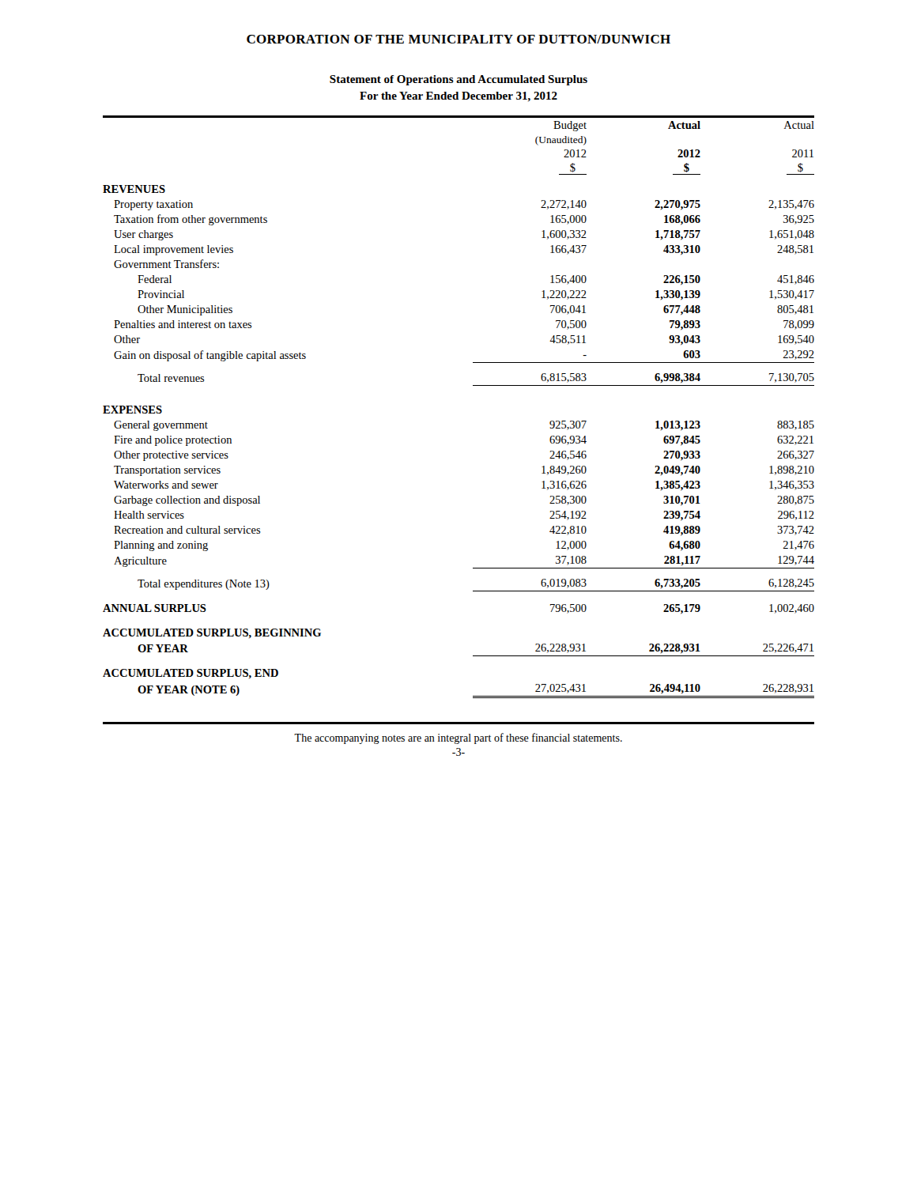CORPORATION OF THE MUNICIPALITY OF DUTTON/DUNWICH
Statement of Operations and Accumulated Surplus
For the Year Ended December 31, 2012
| | Budget | Actual | Actual |
| --- | --- | --- | --- |
| | (Unaudited) | | |
| | 2012 | 2012 | 2011 |
| | $ | $ | $ |
| REVENUES | | | |
| Property taxation | 2,272,140 | 2,270,975 | 2,135,476 |
| Taxation from other governments | 165,000 | 168,066 | 36,925 |
| User charges | 1,600,332 | 1,718,757 | 1,651,048 |
| Local improvement levies | 166,437 | 433,310 | 248,581 |
| Government Transfers: | | | |
| Federal | 156,400 | 226,150 | 451,846 |
| Provincial | 1,220,222 | 1,330,139 | 1,530,417 |
| Other Municipalities | 706,041 | 677,448 | 805,481 |
| Penalties and interest on taxes | 70,500 | 79,893 | 78,099 |
| Other | 458,511 | 93,043 | 169,540 |
| Gain on disposal of tangible capital assets | - | 603 | 23,292 |
| Total revenues | 6,815,583 | 6,998,384 | 7,130,705 |
| EXPENSES | | | |
| General government | 925,307 | 1,013,123 | 883,185 |
| Fire and police protection | 696,934 | 697,845 | 632,221 |
| Other protective services | 246,546 | 270,933 | 266,327 |
| Transportation services | 1,849,260 | 2,049,740 | 1,898,210 |
| Waterworks and sewer | 1,316,626 | 1,385,423 | 1,346,353 |
| Garbage collection and disposal | 258,300 | 310,701 | 280,875 |
| Health services | 254,192 | 239,754 | 296,112 |
| Recreation and cultural services | 422,810 | 419,889 | 373,742 |
| Planning and zoning | 12,000 | 64,680 | 21,476 |
| Agriculture | 37,108 | 281,117 | 129,744 |
| Total expenditures (Note 13) | 6,019,083 | 6,733,205 | 6,128,245 |
| ANNUAL SURPLUS | 796,500 | 265,179 | 1,002,460 |
| ACCUMULATED SURPLUS, BEGINNING | | | |
| OF YEAR | 26,228,931 | 26,228,931 | 25,226,471 |
| ACCUMULATED SURPLUS, END | | | |
| OF YEAR (NOTE 6) | 27,025,431 | 26,494,110 | 26,228,931 |
The accompanying notes are an integral part of these financial statements.
-3-